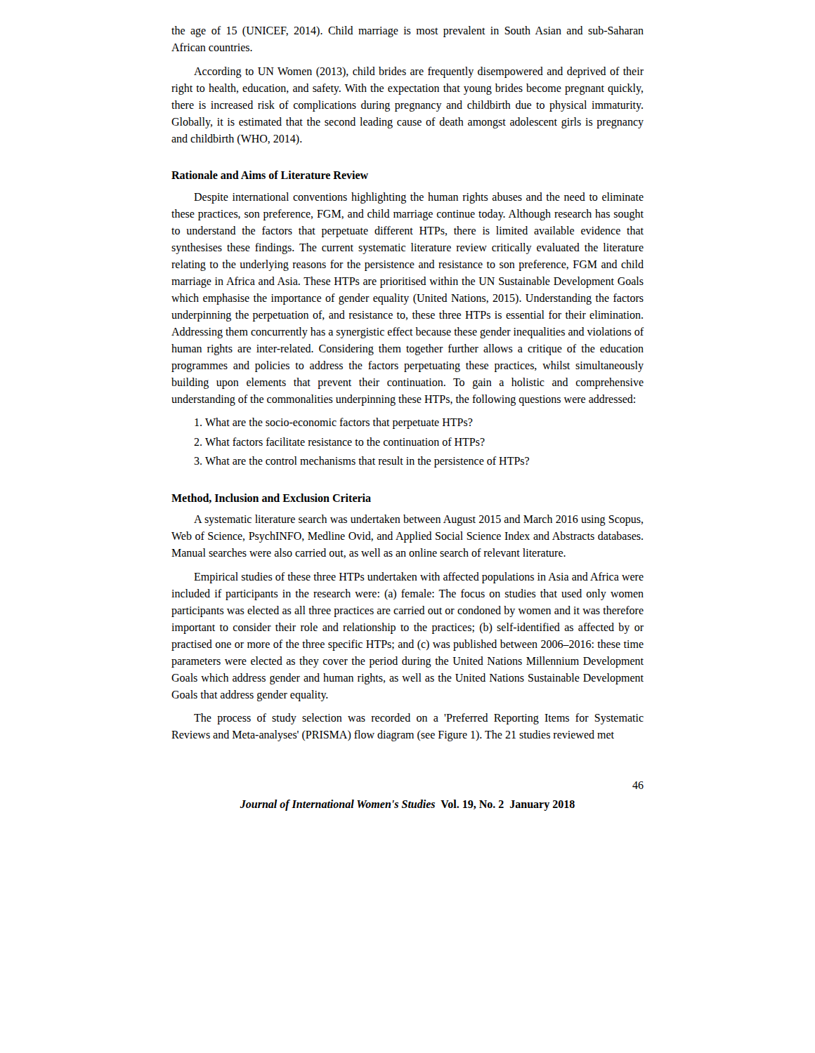the age of 15 (UNICEF, 2014). Child marriage is most prevalent in South Asian and sub-Saharan African countries.
According to UN Women (2013), child brides are frequently disempowered and deprived of their right to health, education, and safety. With the expectation that young brides become pregnant quickly, there is increased risk of complications during pregnancy and childbirth due to physical immaturity. Globally, it is estimated that the second leading cause of death amongst adolescent girls is pregnancy and childbirth (WHO, 2014).
Rationale and Aims of Literature Review
Despite international conventions highlighting the human rights abuses and the need to eliminate these practices, son preference, FGM, and child marriage continue today. Although research has sought to understand the factors that perpetuate different HTPs, there is limited available evidence that synthesises these findings. The current systematic literature review critically evaluated the literature relating to the underlying reasons for the persistence and resistance to son preference, FGM and child marriage in Africa and Asia. These HTPs are prioritised within the UN Sustainable Development Goals which emphasise the importance of gender equality (United Nations, 2015). Understanding the factors underpinning the perpetuation of, and resistance to, these three HTPs is essential for their elimination. Addressing them concurrently has a synergistic effect because these gender inequalities and violations of human rights are inter-related. Considering them together further allows a critique of the education programmes and policies to address the factors perpetuating these practices, whilst simultaneously building upon elements that prevent their continuation. To gain a holistic and comprehensive understanding of the commonalities underpinning these HTPs, the following questions were addressed:
What are the socio-economic factors that perpetuate HTPs?
What factors facilitate resistance to the continuation of HTPs?
What are the control mechanisms that result in the persistence of HTPs?
Method, Inclusion and Exclusion Criteria
A systematic literature search was undertaken between August 2015 and March 2016 using Scopus, Web of Science, PsychINFO, Medline Ovid, and Applied Social Science Index and Abstracts databases. Manual searches were also carried out, as well as an online search of relevant literature.
Empirical studies of these three HTPs undertaken with affected populations in Asia and Africa were included if participants in the research were: (a) female: The focus on studies that used only women participants was elected as all three practices are carried out or condoned by women and it was therefore important to consider their role and relationship to the practices; (b) self-identified as affected by or practised one or more of the three specific HTPs; and (c) was published between 2006–2016: these time parameters were elected as they cover the period during the United Nations Millennium Development Goals which address gender and human rights, as well as the United Nations Sustainable Development Goals that address gender equality.
The process of study selection was recorded on a 'Preferred Reporting Items for Systematic Reviews and Meta-analyses' (PRISMA) flow diagram (see Figure 1). The 21 studies reviewed met
46
Journal of International Women's Studies Vol. 19, No. 2 January 2018